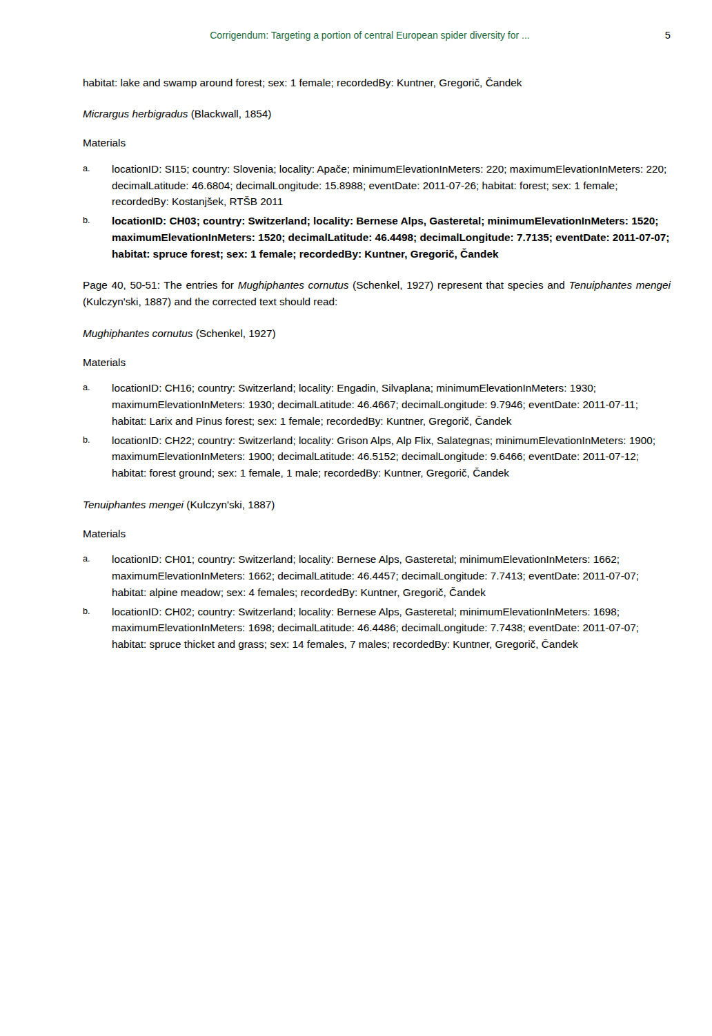Corrigendum: Targeting a portion of central European spider diversity for ...
5
habitat: lake and swamp around forest; sex: 1 female; recordedBy: Kuntner, Gregorič, Čandek
Micrargus herbigradus (Blackwall, 1854)
Materials
a.
locationID: SI15; country: Slovenia; locality: Apače; minimumElevationInMeters: 220; maximumElevationInMeters: 220; decimalLatitude: 46.6804; decimalLongitude: 15.8988; eventDate: 2011-07-26; habitat: forest; sex: 1 female; recordedBy: Kostanjšek, RTŠB 2011
b.
locationID: CH03; country: Switzerland; locality: Bernese Alps, Gasteretal; minimumElevationInMeters: 1520; maximumElevationInMeters: 1520; decimalLatitude: 46.4498; decimalLongitude: 7.7135; eventDate: 2011-07-07; habitat: spruce forest; sex: 1 female; recordedBy: Kuntner, Gregorič, Čandek
Page 40, 50-51: The entries for Mughiphantes cornutus (Schenkel, 1927) represent that species and Tenuiphantes mengei (Kulczyn'ski, 1887) and the corrected text should read:
Mughiphantes cornutus (Schenkel, 1927)
Materials
a.
locationID: CH16; country: Switzerland; locality: Engadin, Silvaplana; minimumElevationInMeters: 1930; maximumElevationInMeters: 1930; decimalLatitude: 46.4667; decimalLongitude: 9.7946; eventDate: 2011-07-11; habitat: Larix and Pinus forest; sex: 1 female; recordedBy: Kuntner, Gregorič, Čandek
b.
locationID: CH22; country: Switzerland; locality: Grison Alps, Alp Flix, Salategnas; minimumElevationInMeters: 1900; maximumElevationInMeters: 1900; decimalLatitude: 46.5152; decimalLongitude: 9.6466; eventDate: 2011-07-12; habitat: forest ground; sex: 1 female, 1 male; recordedBy: Kuntner, Gregorič, Čandek
Tenuiphantes mengei (Kulczyn'ski, 1887)
Materials
a.
locationID: CH01; country: Switzerland; locality: Bernese Alps, Gasteretal; minimumElevationInMeters: 1662; maximumElevationInMeters: 1662; decimalLatitude: 46.4457; decimalLongitude: 7.7413; eventDate: 2011-07-07; habitat: alpine meadow; sex: 4 females; recordedBy: Kuntner, Gregorič, Čandek
b.
locationID: CH02; country: Switzerland; locality: Bernese Alps, Gasteretal; minimumElevationInMeters: 1698; maximumElevationInMeters: 1698; decimalLatitude: 46.4486; decimalLongitude: 7.7438; eventDate: 2011-07-07; habitat: spruce thicket and grass; sex: 14 females, 7 males; recordedBy: Kuntner, Gregorič, Čandek